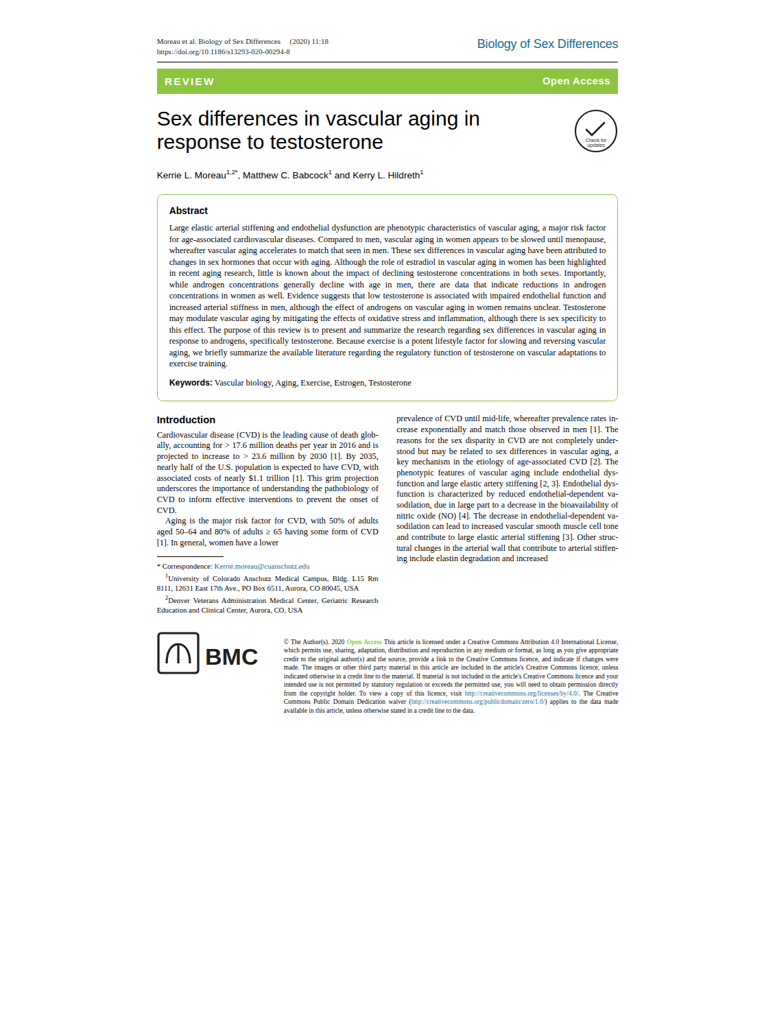Moreau et al. Biology of Sex Differences (2020) 11:18
https://doi.org/10.1186/s13293-020-00294-8
Biology of Sex Differences
REVIEW
Open Access
Sex differences in vascular aging in
response to testosterone
Check for updates
Kerrie L. Moreau1,2*, Matthew C. Babcock1 and Kerry L. Hildreth1
Abstract
Large elastic arterial stiffening and endothelial dysfunction are phenotypic characteristics of vascular aging, a major risk factor for age-associated cardiovascular diseases. Compared to men, vascular aging in women appears to be slowed until menopause, whereafter vascular aging accelerates to match that seen in men. These sex differences in vascular aging have been attributed to changes in sex hormones that occur with aging. Although the role of estradiol in vascular aging in women has been highlighted in recent aging research, little is known about the impact of declining testosterone concentrations in both sexes. Importantly, while androgen concentrations generally decline with age in men, there are data that indicate reductions in androgen concentrations in women as well. Evidence suggests that low testosterone is associated with impaired endothelial function and increased arterial stiffness in men, although the effect of androgens on vascular aging in women remains unclear. Testosterone may modulate vascular aging by mitigating the effects of oxidative stress and inflammation, although there is sex specificity to this effect. The purpose of this review is to present and summarize the research regarding sex differences in vascular aging in response to androgens, specifically testosterone. Because exercise is a potent lifestyle factor for slowing and reversing vascular aging, we briefly summarize the available literature regarding the regulatory function of testosterone on vascular adaptations to exercise training.
Keywords: Vascular biology, Aging, Exercise, Estrogen, Testosterone
Introduction
Cardiovascular disease (CVD) is the leading cause of death globally, accounting for > 17.6 million deaths per year in 2016 and is projected to increase to > 23.6 million by 2030 [1]. By 2035, nearly half of the U.S. population is expected to have CVD, with associated costs of nearly $1.1 trillion [1]. This grim projection underscores the importance of understanding the pathobiology of CVD to inform effective interventions to prevent the onset of CVD.
Aging is the major risk factor for CVD, with 50% of adults aged 50–64 and 80% of adults ≥ 65 having some form of CVD [1]. In general, women have a lower
* Correspondence: Kerrie.moreau@cuanschutz.edu
1University of Colorado Anschutz Medical Campus, Bldg. L15 Rm 8111, 12631 East 17th Ave., PO Box 6511, Aurora, CO 80045, USA
2Denver Veterans Administration Medical Center, Geriatric Research Education and Clinical Center, Aurora, CO, USA
prevalence of CVD until mid-life, whereafter prevalence rates increase exponentially and match those observed in men [1]. The reasons for the sex disparity in CVD are not completely understood but may be related to sex differences in vascular aging, a key mechanism in the etiology of age-associated CVD [2]. The phenotypic features of vascular aging include endothelial dysfunction and large elastic artery stiffening [2, 3]. Endothelial dysfunction is characterized by reduced endothelial-dependent vasodilation, due in large part to a decrease in the bioavailability of nitric oxide (NO) [4]. The decrease in endothelial-dependent vasodilation can lead to increased vascular smooth muscle cell tone and contribute to large elastic arterial stiffening [3]. Other structural changes in the arterial wall that contribute to arterial stiffening include elastin degradation and increased
BMC
© The Author(s). 2020 Open Access This article is licensed under a Creative Commons Attribution 4.0 International License, which permits use, sharing, adaptation, distribution and reproduction in any medium or format, as long as you give appropriate credit to the original author(s) and the source, provide a link to the Creative Commons licence, and indicate if changes were made. The images or other third party material in this article are included in the article's Creative Commons licence, unless indicated otherwise in a credit line to the material. If material is not included in the article's Creative Commons licence and your intended use is not permitted by statutory regulation or exceeds the permitted use, you will need to obtain permission directly from the copyright holder. To view a copy of this licence, visit http://creativecommons.org/licenses/by/4.0/. The Creative Commons Public Domain Dedication waiver (http://creativecommons.org/publicdomain/zero/1.0/) applies to the data made available in this article, unless otherwise stated in a credit line to the data.